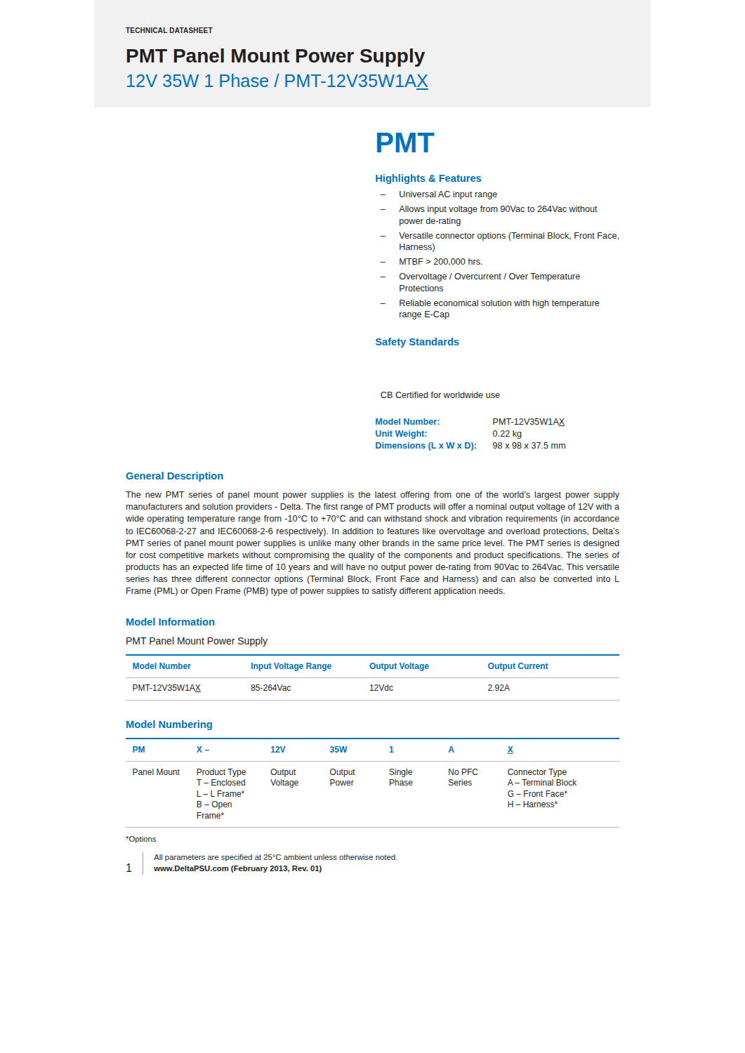TECHNICAL DATASHEET
PMT Panel Mount Power Supply
12V 35W 1 Phase / PMT-12V35W1AX
PMT
Highlights & Features
Universal AC input range
Allows input voltage from 90Vac to 264Vac without power de-rating
Versatile connector options (Terminal Block, Front Face, Harness)
MTBF > 200,000 hrs.
Overvoltage / Overcurrent / Over Temperature Protections
Reliable economical solution with high temperature range E-Cap
Safety Standards
CB Certified for worldwide use
| Model Number: | PMT-12V35W1A X |
| Unit Weight: | 0.22 kg |
| Dimensions (L x W x D): | 98 x 98 x 37.5 mm |
General Description
The new PMT series of panel mount power supplies is the latest offering from one of the world’s largest power supply manufacturers and solution providers - Delta. The first range of PMT products will offer a nominal output voltage of 12V with a wide operating temperature range from -10°C to +70°C and can withstand shock and vibration requirements (in accordance to IEC60068-2-27 and IEC60068-2-6 respectively). In addition to features like overvoltage and overload protections, Delta’s PMT series of panel mount power supplies is unlike many other brands in the same price level. The PMT series is designed for cost competitive markets without compromising the quality of the components and product specifications. The series of products has an expected life time of 10 years and will have no output power de-rating from 90Vac to 264Vac. This versatile series has three different connector options (Terminal Block, Front Face and Harness) and can also be converted into L Frame (PML) or Open Frame (PMB) type of power supplies to satisfy different application needs.
Model Information
PMT Panel Mount Power Supply
| Model Number | Input Voltage Range | Output Voltage | Output Current |
| --- | --- | --- | --- |
| PMT-12V35W1A X | 85-264Vac | 12Vdc | 2.92A |
Model Numbering
| PM | X – | 12V | 35W | 1 | A | X |
| --- | --- | --- | --- | --- | --- | --- |
| Panel Mount | Product Type T – Enclosed L – L Frame* B – Open Frame* | Output Voltage | Output Power | Single Phase | No PFC Series | Connector Type A – Terminal Block G – Front Face* H – Harness* |
*Options
1
All parameters are specified at 25°C ambient unless otherwise noted.
www.DeltaPSU.com (February 2013, Rev. 01)